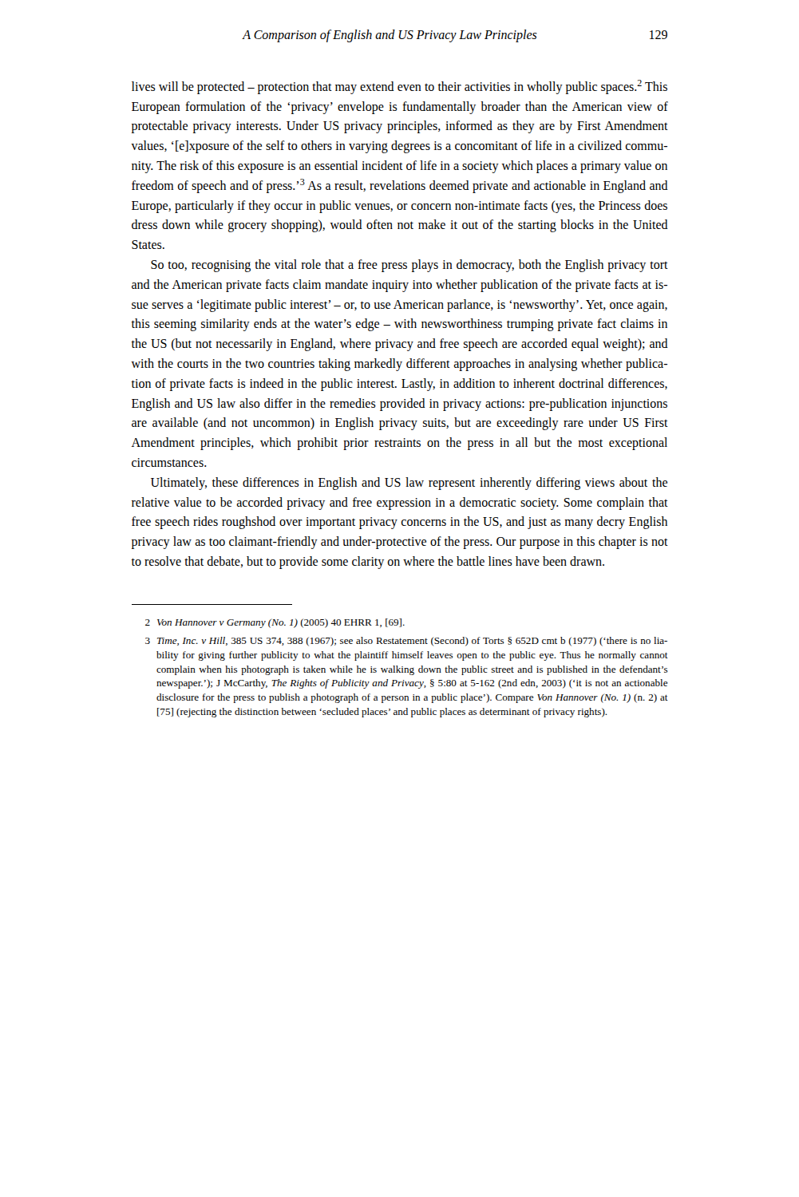A Comparison of English and US Privacy Law Principles 129
lives will be protected – protection that may extend even to their activities in wholly public spaces.2 This European formulation of the ‘privacy’ envelope is fundamentally broader than the American view of protectable privacy interests. Under US privacy principles, informed as they are by First Amendment values, ‘[e]xposure of the self to others in varying degrees is a concomitant of life in a civilized community. The risk of this exposure is an essential incident of life in a society which places a primary value on freedom of speech and of press.’3 As a result, revelations deemed private and actionable in England and Europe, particularly if they occur in public venues, or concern non-intimate facts (yes, the Princess does dress down while grocery shopping), would often not make it out of the starting blocks in the United States.
So too, recognising the vital role that a free press plays in democracy, both the English privacy tort and the American private facts claim mandate inquiry into whether publication of the private facts at issue serves a ‘legitimate public interest’ – or, to use American parlance, is ‘newsworthy’. Yet, once again, this seeming similarity ends at the water’s edge – with newsworthiness trumping private fact claims in the US (but not necessarily in England, where privacy and free speech are accorded equal weight); and with the courts in the two countries taking markedly different approaches in analysing whether publication of private facts is indeed in the public interest. Lastly, in addition to inherent doctrinal differences, English and US law also differ in the remedies provided in privacy actions: pre-publication injunctions are available (and not uncommon) in English privacy suits, but are exceedingly rare under US First Amendment principles, which prohibit prior restraints on the press in all but the most exceptional circumstances.
Ultimately, these differences in English and US law represent inherently differing views about the relative value to be accorded privacy and free expression in a democratic society. Some complain that free speech rides roughshod over important privacy concerns in the US, and just as many decry English privacy law as too claimant-friendly and under-protective of the press. Our purpose in this chapter is not to resolve that debate, but to provide some clarity on where the battle lines have been drawn.
2 Von Hannover v Germany (No. 1) (2005) 40 EHRR 1, [69].
3 Time, Inc. v Hill, 385 US 374, 388 (1967); see also Restatement (Second) of Torts § 652D cmt b (1977) (‘there is no liability for giving further publicity to what the plaintiff himself leaves open to the public eye. Thus he normally cannot complain when his photograph is taken while he is walking down the public street and is published in the defendant’s newspaper.’); J McCarthy, The Rights of Publicity and Privacy, § 5:80 at 5-162 (2nd edn, 2003) (‘it is not an actionable disclosure for the press to publish a photograph of a person in a public place’). Compare Von Hannover (No. 1) (n. 2) at [75] (rejecting the distinction between ‘secluded places’ and public places as determinant of privacy rights).